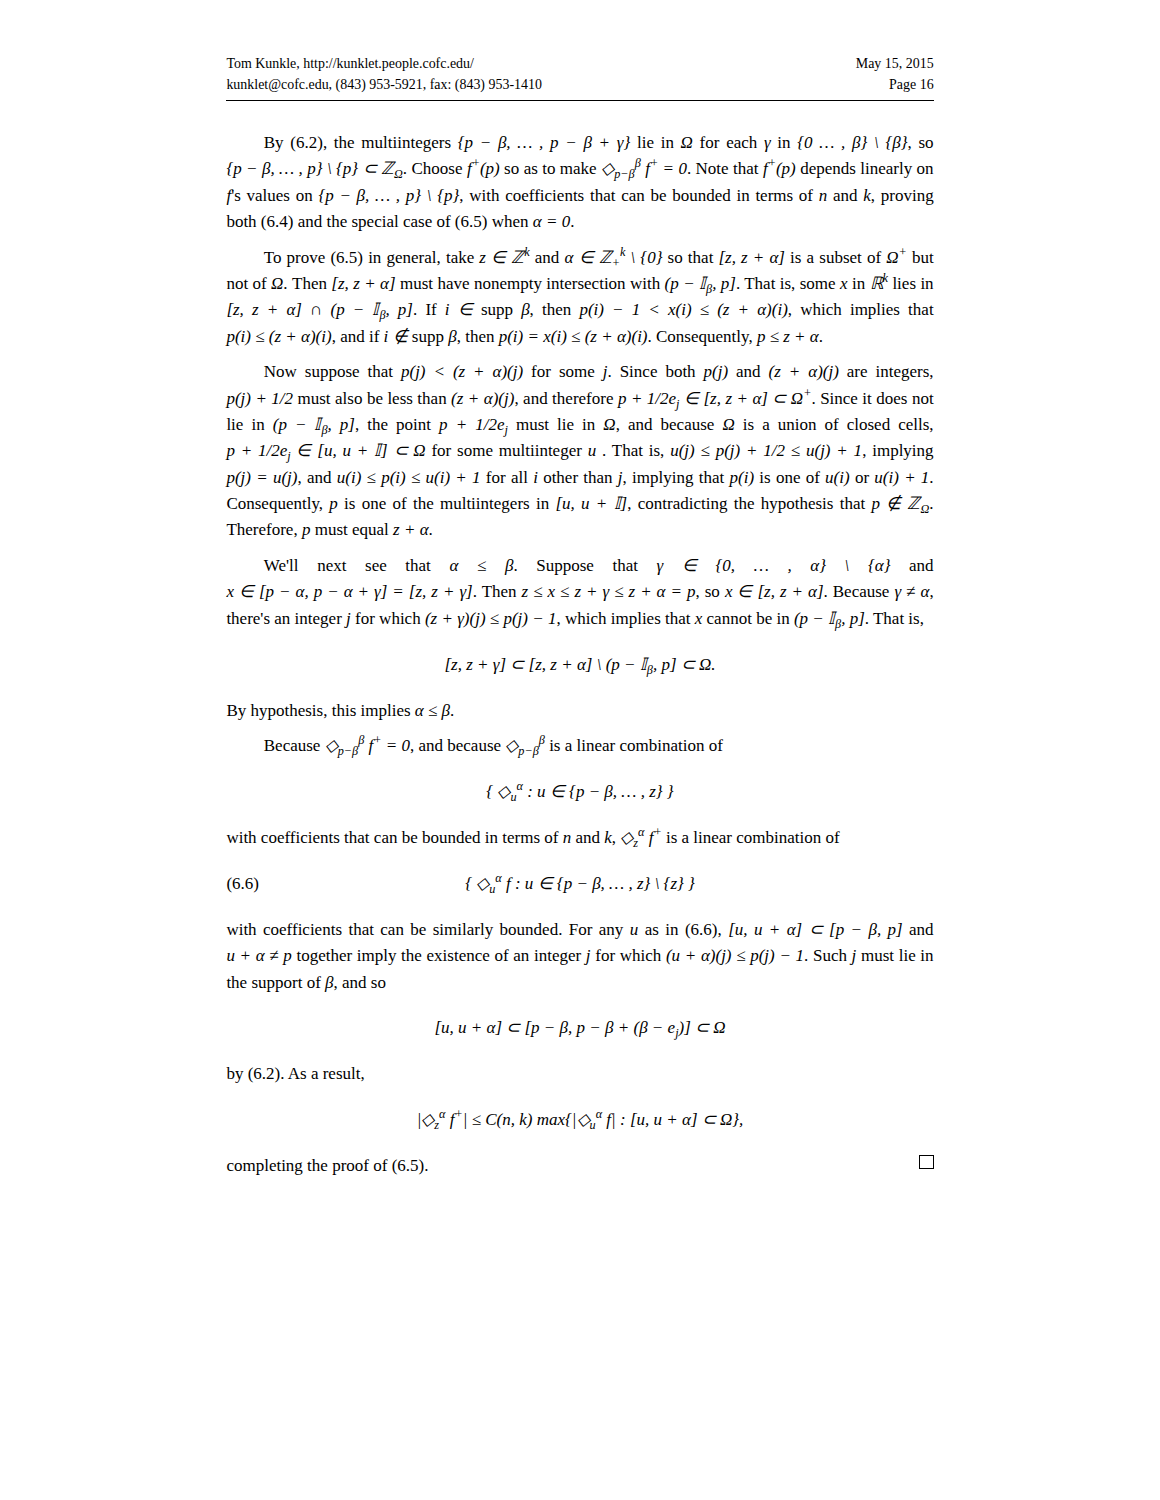Tom Kunkle, http://kunklet.people.cofc.edu/
kunklet@cofc.edu, (843) 953-5921, fax: (843) 953-1410
May 15, 2015
Page 16
By (6.2), the multiintegers {p − β, … , p − β + γ} lie in Ω for each γ in {0 … , β} \ {β}, so {p − β, … , p} \ {p} ⊂ ℤΩ. Choose f+(p) so as to make ◇p−ββ f+ = 0. Note that f+(p) depends linearly on f's values on {p − β, … , p} \ {p}, with coefficients that can be bounded in terms of n and k, proving both (6.4) and the special case of (6.5) when α = 0.
To prove (6.5) in general, take z ∈ ℤk and α ∈ ℤ+k \ {0} so that [z, z + α] is a subset of Ω+ but not of Ω. Then [z, z + α] must have nonempty intersection with (p − 𝕀β, p]. That is, some x in ℝk lies in [z, z + α] ∩ (p − 𝕀β, p]. If i ∈ supp β, then p(i) − 1 < x(i) ≤ (z + α)(i), which implies that p(i) ≤ (z + α)(i), and if i ∉ supp β, then p(i) = x(i) ≤ (z + α)(i). Consequently, p ≤ z + α.
Now suppose that p(j) < (z + α)(j) for some j. Since both p(j) and (z + α)(j) are integers, p(j) + 1/2 must also be less than (z + α)(j), and therefore p + 1/2ej ∈ [z, z + α] ⊂ Ω+. Since it does not lie in (p − 𝕀β, p], the point p + 1/2ej must lie in Ω, and because Ω is a union of closed cells, p + 1/2ej ∈ [u, u + 𝕀] ⊂ Ω for some multiinteger u . That is, u(j) ≤ p(j) + 1/2 ≤ u(j) + 1, implying p(j) = u(j), and u(i) ≤ p(i) ≤ u(i) + 1 for all i other than j, implying that p(i) is one of u(i) or u(i) + 1. Consequently, p is one of the multiintegers in [u, u + 𝕀], contradicting the hypothesis that p ∉ ℤΩ. Therefore, p must equal z + α.
We'll next see that α ≤ β. Suppose that γ ∈ {0, … , α} \ {α} and x ∈ [p − α, p − α + γ] = [z, z + γ]. Then z ≤ x ≤ z + γ ≤ z + α = p, so x ∈ [z, z + α]. Because γ ≠ α, there's an integer j for which (z + γ)(j) ≤ p(j) − 1, which implies that x cannot be in (p − 𝕀β, p]. That is,
[z, z + γ] ⊂ [z, z + α] \ (p − 𝕀β, p] ⊂ Ω.
By hypothesis, this implies α ≤ β.
Because ◇p−ββ f+ = 0, and because ◇p−ββ is a linear combination of
{ ◇uα : u ∈ {p − β, … , z} }
with coefficients that can be bounded in terms of n and k, ◇zα f+ is a linear combination of
(6.6) { ◇uα f : u ∈ {p − β, … , z} \ {z} }
with coefficients that can be similarly bounded. For any u as in (6.6), [u, u + α] ⊂ [p − β, p] and u + α ≠ p together imply the existence of an integer j for which (u + α)(j) ≤ p(j) − 1. Such j must lie in the support of β, and so
[u, u + α] ⊂ [p − β, p − β + (β − ej)] ⊂ Ω
by (6.2). As a result,
|◇zα f+| ≤ C(n, k) max{|◇uα f| : [u, u + α] ⊂ Ω},
completing the proof of (6.5).